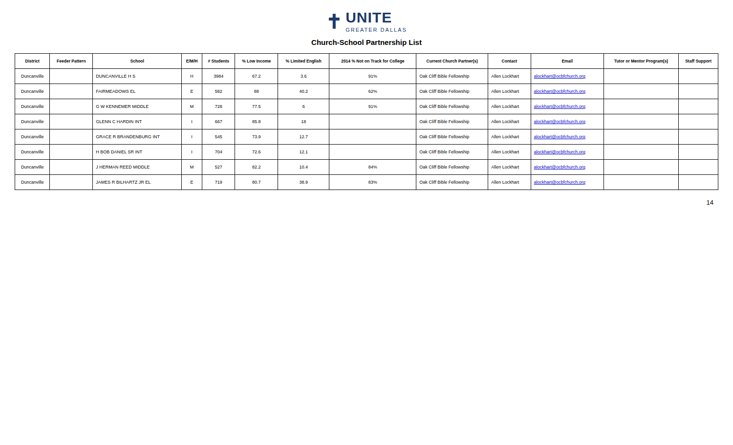✝ UNITE
GREATER DALLAS
Church-School Partnership List
| District | Feeder Pattern | School | E/M/H | # Students | % Low Income | % Limited English | 2014 % Not on Track for College | Current Church Partner(s) | Contact | Email | Tutor or Mentor Program(s) | Staff Support |
| --- | --- | --- | --- | --- | --- | --- | --- | --- | --- | --- | --- | --- |
| Duncanville | | DUNCANVILLE H S | H | 3984 | 67.2 | 3.6 | 91% | Oak Cliff Bible Fellowship | Allen Lockhart | alockhart@ocbfchurch.org | | |
| Duncanville | | FAIRMEADOWS EL | E | 582 | 88 | 40.2 | 62% | Oak Cliff Bible Fellowship | Allen Lockhart | alockhart@ocbfchurch.org | | |
| Duncanville | | G W KENNEMER MIDDLE | M | 728 | 77.5 | 6 | 91% | Oak Cliff Bible Fellowship | Allen Lockhart | alockhart@ocbfchurch.org | | |
| Duncanville | | GLENN C HARDIN INT | I | 667 | 85.8 | 18 | | Oak Cliff Bible Fellowship | Allen Lockhart | alockhart@ocbfchurch.org | | |
| Duncanville | | GRACE R BRANDENBURG INT | I | 545 | 73.9 | 12.7 | | Oak Cliff Bible Fellowship | Allen Lockhart | alockhart@ocbfchurch.org | | |
| Duncanville | | H BOB DANIEL SR INT | I | 704 | 72.6 | 12.1 | | Oak Cliff Bible Fellowship | Allen Lockhart | alockhart@ocbfchurch.org | | |
| Duncanville | | J HERMAN REED MIDDLE | M | 527 | 82.2 | 10.4 | 84% | Oak Cliff Bible Fellowship | Allen Lockhart | alockhart@ocbfchurch.org | | |
| Duncanville | | JAMES R BILHARTZ JR EL | E | 719 | 80.7 | 38.9 | 83% | Oak Cliff Bible Fellowship | Allen Lockhart | alockhart@ocbfchurch.org | | |
14